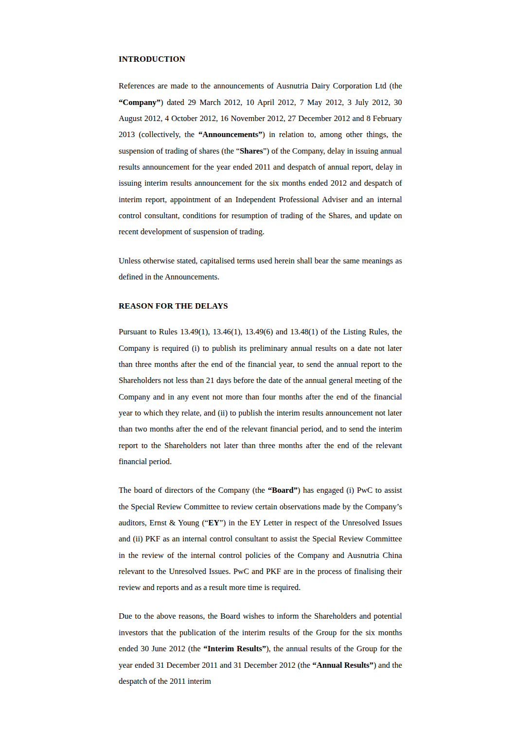INTRODUCTION
References are made to the announcements of Ausnutria Dairy Corporation Ltd (the “Company”) dated 29 March 2012, 10 April 2012, 7 May 2012, 3 July 2012, 30 August 2012, 4 October 2012, 16 November 2012, 27 December 2012 and 8 February 2013 (collectively, the “Announcements”) in relation to, among other things, the suspension of trading of shares (the “Shares”) of the Company, delay in issuing annual results announcement for the year ended 2011 and despatch of annual report, delay in issuing interim results announcement for the six months ended 2012 and despatch of interim report, appointment of an Independent Professional Adviser and an internal control consultant, conditions for resumption of trading of the Shares, and update on recent development of suspension of trading.
Unless otherwise stated, capitalised terms used herein shall bear the same meanings as defined in the Announcements.
REASON FOR THE DELAYS
Pursuant to Rules 13.49(1), 13.46(1), 13.49(6) and 13.48(1) of the Listing Rules, the Company is required (i) to publish its preliminary annual results on a date not later than three months after the end of the financial year, to send the annual report to the Shareholders not less than 21 days before the date of the annual general meeting of the Company and in any event not more than four months after the end of the financial year to which they relate, and (ii) to publish the interim results announcement not later than two months after the end of the relevant financial period, and to send the interim report to the Shareholders not later than three months after the end of the relevant financial period.
The board of directors of the Company (the “Board”) has engaged (i) PwC to assist the Special Review Committee to review certain observations made by the Company’s auditors, Ernst & Young (“EY”) in the EY Letter in respect of the Unresolved Issues and (ii) PKF as an internal control consultant to assist the Special Review Committee in the review of the internal control policies of the Company and Ausnutria China relevant to the Unresolved Issues. PwC and PKF are in the process of finalising their review and reports and as a result more time is required.
Due to the above reasons, the Board wishes to inform the Shareholders and potential investors that the publication of the interim results of the Group for the six months ended 30 June 2012 (the “Interim Results”), the annual results of the Group for the year ended 31 December 2011 and 31 December 2012 (the “Annual Results”) and the despatch of the 2011 interim